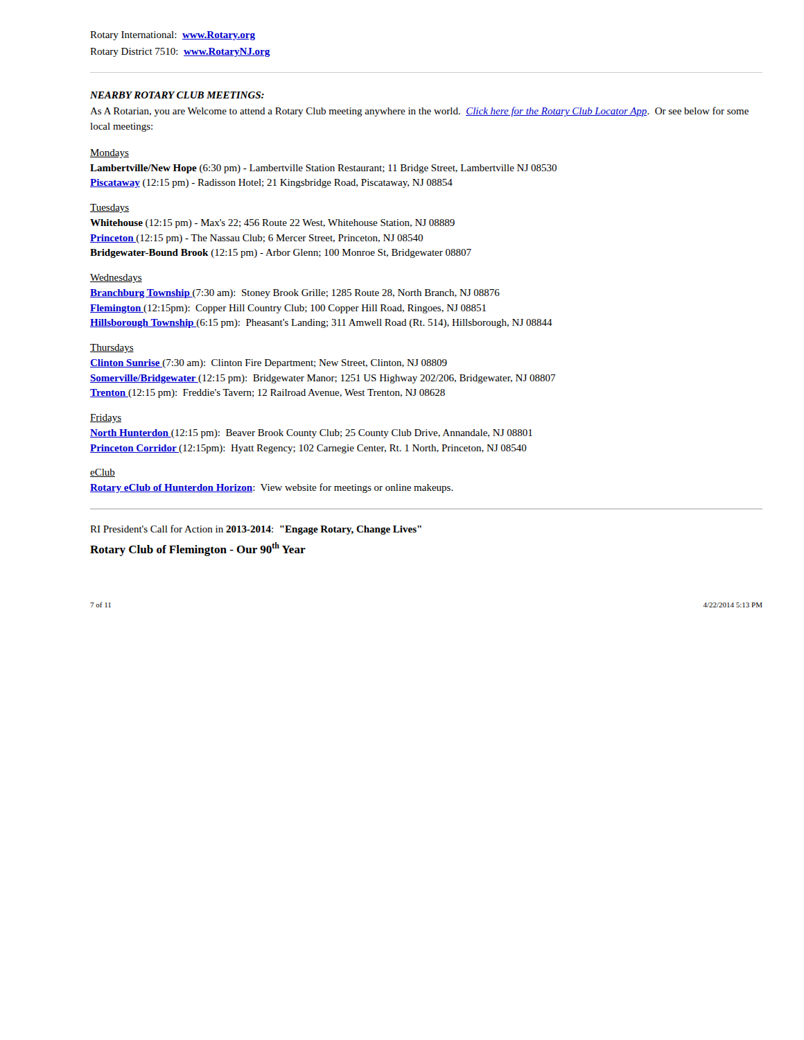Rotary International: www.Rotary.org
Rotary District 7510: www.RotaryNJ.org
NEARBY ROTARY CLUB MEETINGS:
As A Rotarian, you are Welcome to attend a Rotary Club meeting anywhere in the world. Click here for the Rotary Club Locator App. Or see below for some local meetings:
Mondays
Lambertville/New Hope (6:30 pm) - Lambertville Station Restaurant; 11 Bridge Street, Lambertville NJ 08530
Piscataway (12:15 pm) - Radisson Hotel; 21 Kingsbridge Road, Piscataway, NJ 08854
Tuesdays
Whitehouse (12:15 pm) - Max's 22; 456 Route 22 West, Whitehouse Station, NJ 08889
Princeton (12:15 pm) - The Nassau Club; 6 Mercer Street, Princeton, NJ 08540
Bridgewater-Bound Brook (12:15 pm) - Arbor Glenn; 100 Monroe St, Bridgewater 08807
Wednesdays
Branchburg Township (7:30 am): Stoney Brook Grille; 1285 Route 28, North Branch, NJ 08876
Flemington (12:15pm): Copper Hill Country Club; 100 Copper Hill Road, Ringoes, NJ 08851
Hillsborough Township (6:15 pm): Pheasant's Landing; 311 Amwell Road (Rt. 514), Hillsborough, NJ 08844
Thursdays
Clinton Sunrise (7:30 am): Clinton Fire Department; New Street, Clinton, NJ 08809
Somerville/Bridgewater (12:15 pm): Bridgewater Manor; 1251 US Highway 202/206, Bridgewater, NJ 08807
Trenton (12:15 pm): Freddie's Tavern; 12 Railroad Avenue, West Trenton, NJ 08628
Fridays
North Hunterdon (12:15 pm): Beaver Brook County Club; 25 County Club Drive, Annandale, NJ 08801
Princeton Corridor (12:15pm): Hyatt Regency; 102 Carnegie Center, Rt. 1 North, Princeton, NJ 08540
eClub
Rotary eClub of Hunterdon Horizon: View website for meetings or online makeups.
RI President's Call for Action in 2013-2014: "Engage Rotary, Change Lives"
Rotary Club of Flemington - Our 90th Year
7 of 11 4/22/2014 5:13 PM